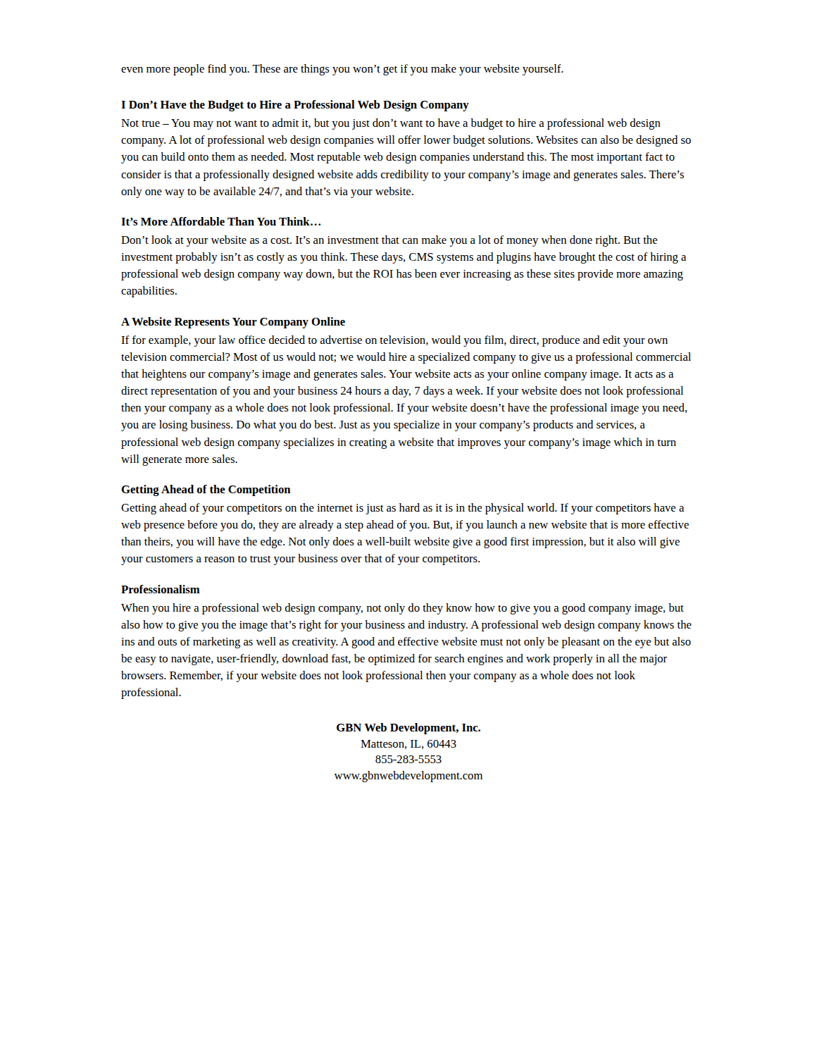even more people find you. These are things you won’t get if you make your website yourself.
I Don’t Have the Budget to Hire a Professional Web Design Company
Not true – You may not want to admit it, but you just don’t want to have a budget to hire a professional web design company. A lot of professional web design companies will offer lower budget solutions. Websites can also be designed so you can build onto them as needed. Most reputable web design companies understand this. The most important fact to consider is that a professionally designed website adds credibility to your company’s image and generates sales. There’s only one way to be available 24/7, and that’s via your website.
It’s More Affordable Than You Think…
Don’t look at your website as a cost. It’s an investment that can make you a lot of money when done right. But the investment probably isn’t as costly as you think. These days, CMS systems and plugins have brought the cost of hiring a professional web design company way down, but the ROI has been ever increasing as these sites provide more amazing capabilities.
A Website Represents Your Company Online
If for example, your law office decided to advertise on television, would you film, direct, produce and edit your own television commercial? Most of us would not; we would hire a specialized company to give us a professional commercial that heightens our company’s image and generates sales. Your website acts as your online company image. It acts as a direct representation of you and your business 24 hours a day, 7 days a week. If your website does not look professional then your company as a whole does not look professional. If your website doesn’t have the professional image you need, you are losing business. Do what you do best. Just as you specialize in your company’s products and services, a professional web design company specializes in creating a website that improves your company’s image which in turn will generate more sales.
Getting Ahead of the Competition
Getting ahead of your competitors on the internet is just as hard as it is in the physical world. If your competitors have a web presence before you do, they are already a step ahead of you. But, if you launch a new website that is more effective than theirs, you will have the edge. Not only does a well-built website give a good first impression, but it also will give your customers a reason to trust your business over that of your competitors.
Professionalism
When you hire a professional web design company, not only do they know how to give you a good company image, but also how to give you the image that’s right for your business and industry. A professional web design company knows the ins and outs of marketing as well as creativity. A good and effective website must not only be pleasant on the eye but also be easy to navigate, user-friendly, download fast, be optimized for search engines and work properly in all the major browsers. Remember, if your website does not look professional then your company as a whole does not look professional.
GBN Web Development, Inc.
Matteson, IL, 60443
855-283-5553
www.gbnwebdevelopment.com